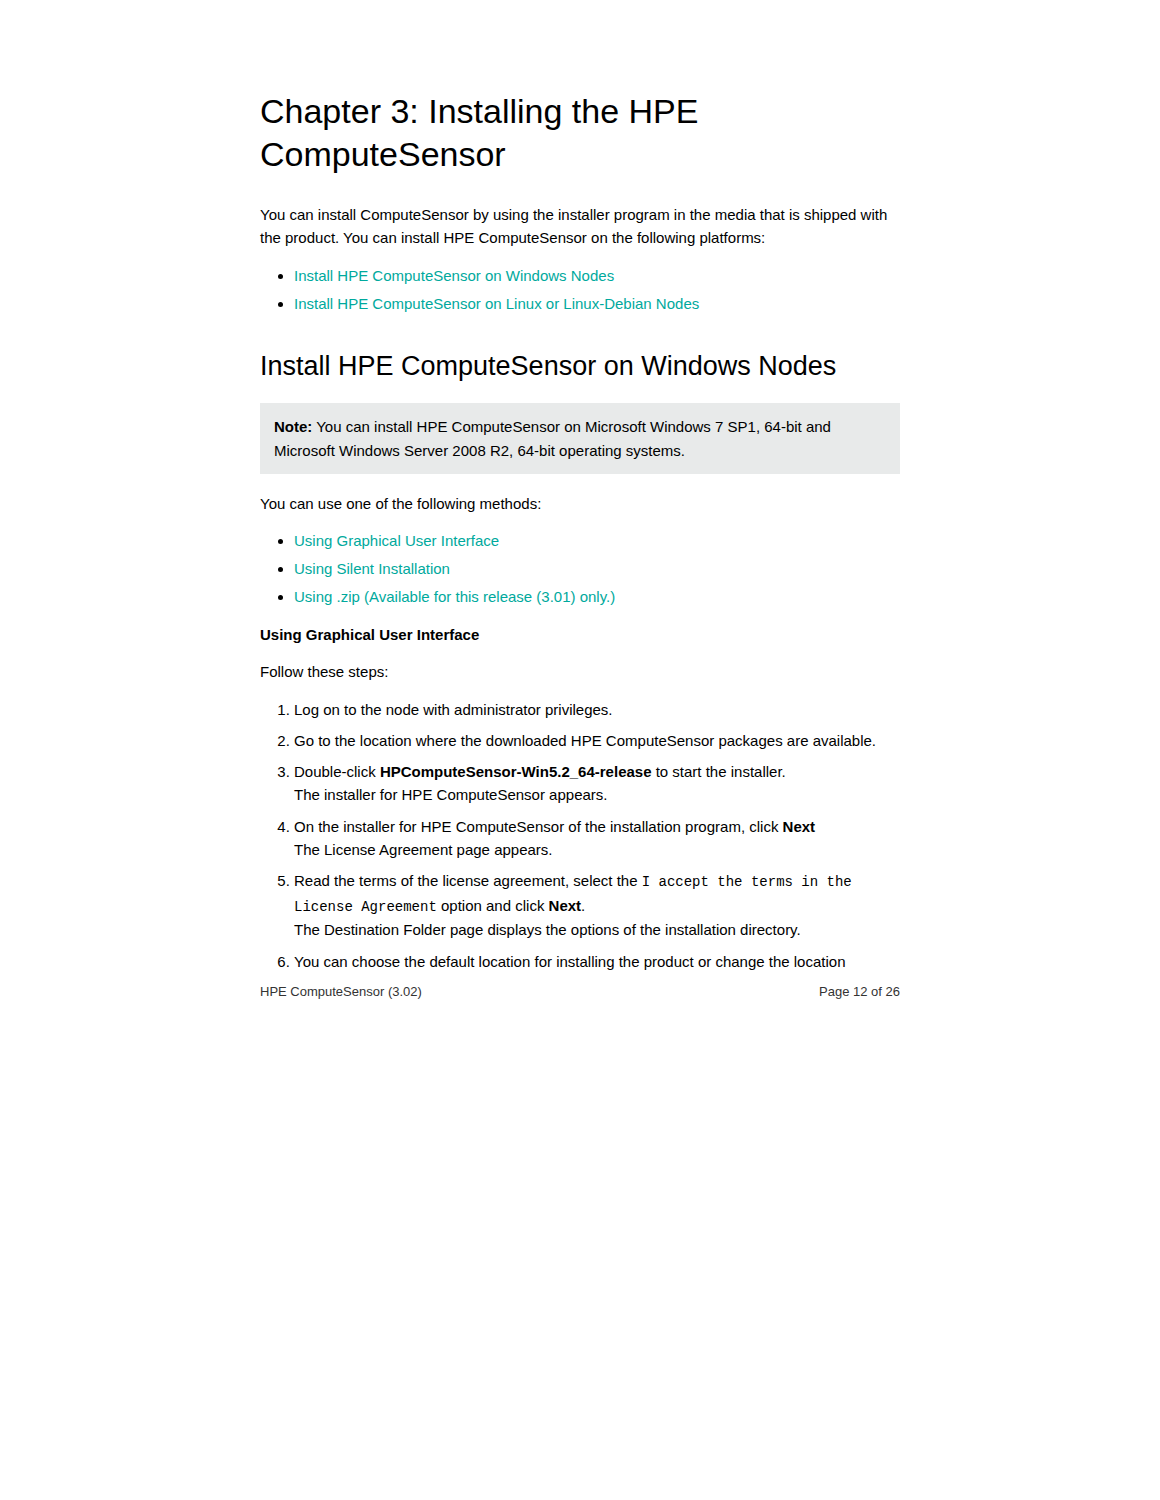Chapter 3: Installing the HPE ComputeSensor
You can install ComputeSensor by using the installer program in the media that is shipped with the product. You can install HPE ComputeSensor on the following platforms:
Install HPE ComputeSensor on Windows Nodes
Install HPE ComputeSensor on Linux or Linux-Debian Nodes
Install HPE ComputeSensor on Windows Nodes
Note: You can install HPE ComputeSensor on Microsoft Windows 7 SP1, 64-bit and Microsoft Windows Server 2008 R2, 64-bit operating systems.
You can use one of the following methods:
Using Graphical User Interface
Using Silent Installation
Using .zip (Available for this release (3.01) only.)
Using Graphical User Interface
Follow these steps:
Log on to the node with administrator privileges.
Go to the location where the downloaded HPE ComputeSensor packages are available.
Double-click HPComputeSensor-Win5.2_64-release to start the installer.
The installer for HPE ComputeSensor appears.
On the installer for HPE ComputeSensor of the installation program, click Next
The License Agreement page appears.
Read the terms of the license agreement, select the I accept the terms in the License Agreement option and click Next.
The Destination Folder page displays the options of the installation directory.
You can choose the default location for installing the product or change the location
HPE ComputeSensor (3.02)
Page 12 of 26